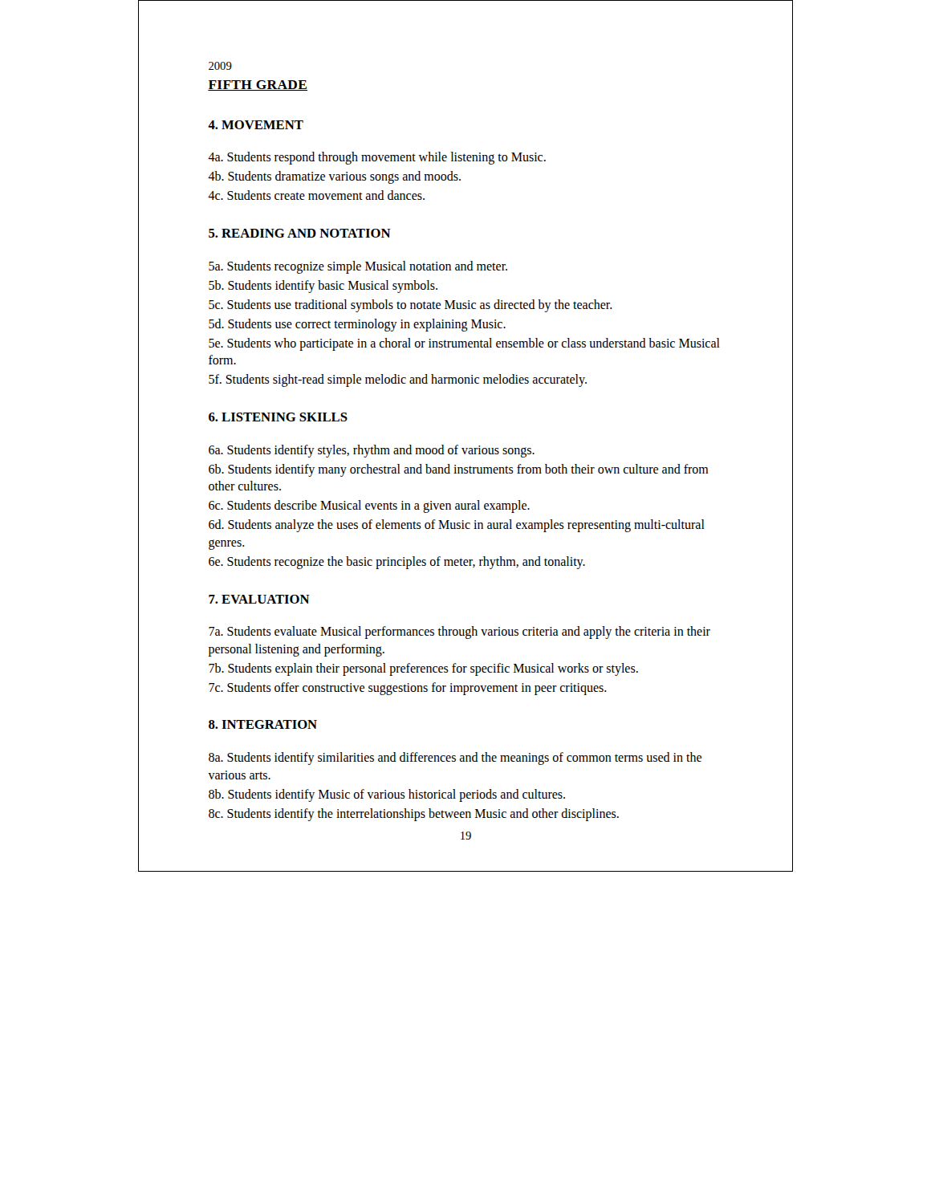2009
FIFTH GRADE
4. MOVEMENT
4a. Students respond through movement while listening to Music.
4b. Students dramatize various songs and moods.
4c. Students create movement and dances.
5. READING AND NOTATION
5a. Students recognize simple Musical notation and meter.
5b. Students identify basic Musical symbols.
5c. Students use traditional symbols to notate Music as directed by the teacher.
5d. Students use correct terminology in explaining Music.
5e. Students who participate in a choral or instrumental ensemble or class understand basic Musical form.
5f. Students sight-read simple melodic and harmonic melodies accurately.
6. LISTENING SKILLS
6a. Students identify styles, rhythm and mood of various songs.
6b. Students identify many orchestral and band instruments from both their own culture and from other cultures.
6c. Students describe Musical events in a given aural example.
6d. Students analyze the uses of elements of Music in aural examples representing multi-cultural genres.
6e. Students recognize the basic principles of meter, rhythm, and tonality.
7. EVALUATION
7a. Students evaluate Musical performances through various criteria and apply the criteria in their personal listening and performing.
7b. Students explain their personal preferences for specific Musical works or styles.
7c. Students offer constructive suggestions for improvement in peer critiques.
8. INTEGRATION
8a. Students identify similarities and differences and the meanings of common terms used in the various arts.
8b. Students identify Music of various historical periods and cultures.
8c. Students identify the interrelationships between Music and other disciplines.
19